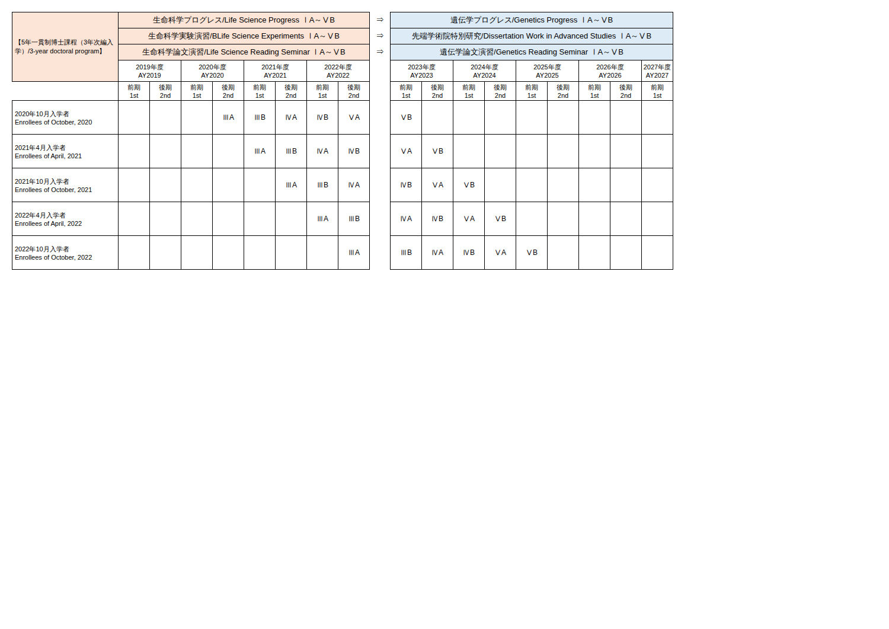| 【5年一貫制博士課程（3年次編入学）/3-year doctoral program】 | 生命科学プログレス/Life Science Progress ⅠA～ⅤB | ⇒ | 遺伝学プログレス/Genetics Progress ⅠA～ⅤB |
| 生命科学実験演習/BLife Science Experiments ⅠA～ⅤB | ⇒ | 先端学術院特別研究/Dissertation Work in Advanced Studies ⅠA～ⅤB |
| 生命科学論文演習/Life Science Reading Seminar ⅠA～ⅤB | ⇒ | 遺伝学論文演習/Genetics Reading Seminar ⅠA～ⅤB |
| 2019年度 AY2019 | 2020年度 AY2020 | 2021年度 AY2021 | 2022年度 AY2022 | | 2023年度 AY2023 | 2024年度 AY2024 | 2025年度 AY2025 | 2026年度 AY2026 | 2027年度 AY2027 |
| | 前期 1st | 後期 2nd | 前期 1st | 後期 2nd | 前期 1st | 後期 2nd | 前期 1st | 後期 2nd | | 前期 1st | 後期 2nd | 前期 1st | 後期 2nd | 前期 1st | 後期 2nd | 前期 1st | 後期 2nd | 前期 1st |
| 2020年10月入学者 Enrollees of October, 2020 | | | | ⅢA | ⅢB | ⅣA | ⅣB | ⅤA | | ⅤB | | | | | | | | |
| 2021年4月入学者 Enrollees of April, 2021 | | | | | ⅢA | ⅢB | ⅣA | ⅣB | | ⅤA | ⅤB | | | | | | | |
| 2021年10月入学者 Enrollees of October, 2021 | | | | | | ⅢA | ⅢB | ⅣA | | ⅣB | ⅤA | ⅤB | | | | | | |
| 2022年4月入学者 Enrollees of April, 2022 | | | | | | | ⅢA | ⅢB | | ⅣA | ⅣB | ⅤA | ⅤB | | | | | |
| 2022年10月入学者 Enrollees of October, 2022 | | | | | | | | ⅢA | | ⅢB | ⅣA | ⅣB | ⅤA | ⅤB | | | | |